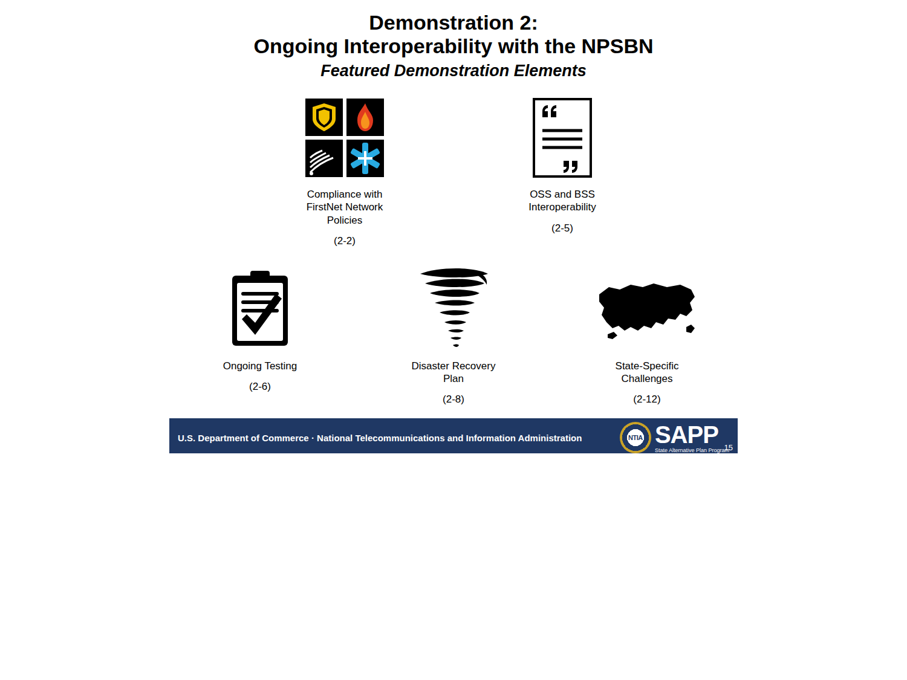Demonstration 2:
Ongoing Interoperability with the NPSBN
Featured Demonstration Elements
Compliance with
FirstNet Network
Policies
(2-2)
OSS and BSS
Interoperability
(2-5)
Ongoing Testing
(2-6)
Disaster Recovery
Plan
(2-8)
State-Specific
Challenges
(2-12)
U.S. Department of Commerce · National Telecommunications and Information Administration
NTIA
SAPP
State Alternative Plan Program
15